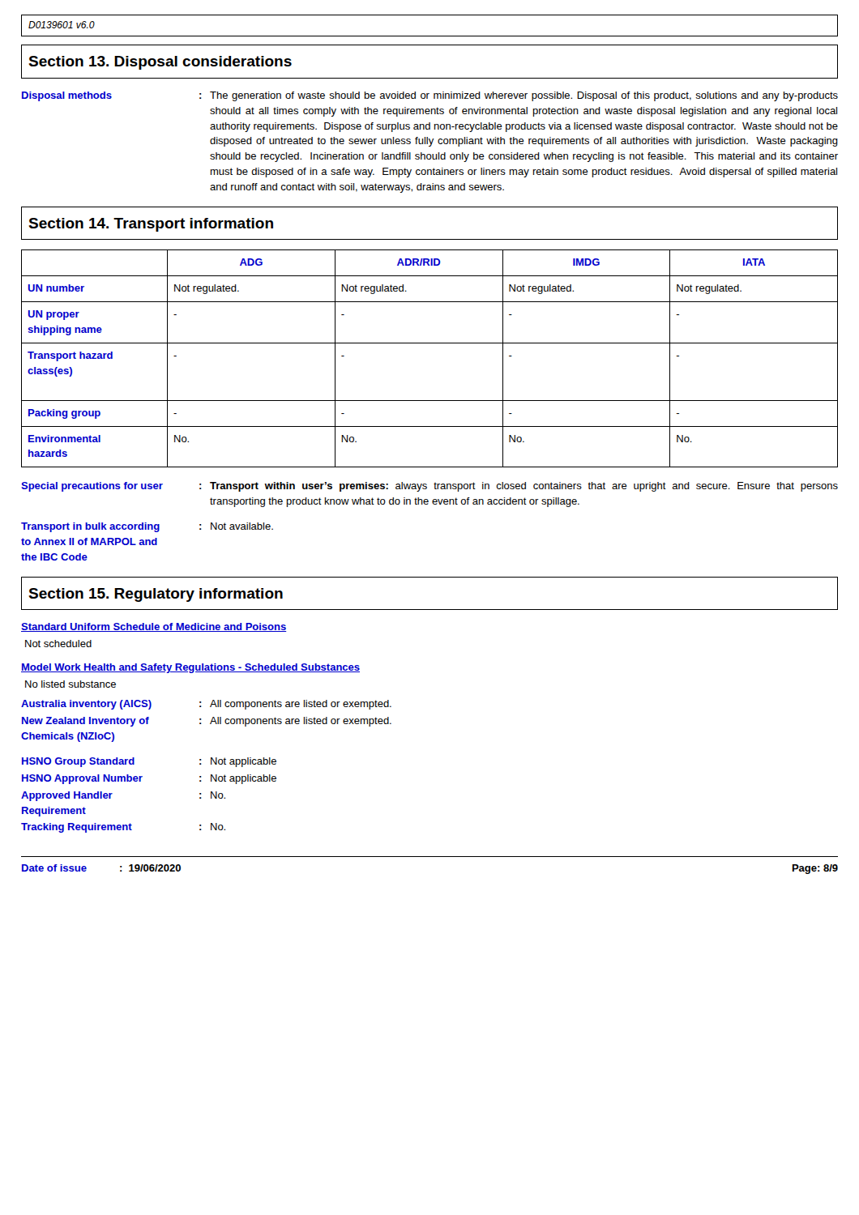D0139601 v6.0
Section 13. Disposal considerations
Disposal methods
:
The generation of waste should be avoided or minimized wherever possible. Disposal of this product, solutions and any by-products should at all times comply with the requirements of environmental protection and waste disposal legislation and any regional local authority requirements. Dispose of surplus and non-recyclable products via a licensed waste disposal contractor. Waste should not be disposed of untreated to the sewer unless fully compliant with the requirements of all authorities with jurisdiction. Waste packaging should be recycled. Incineration or landfill should only be considered when recycling is not feasible. This material and its container must be disposed of in a safe way. Empty containers or liners may retain some product residues. Avoid dispersal of spilled material and runoff and contact with soil, waterways, drains and sewers.
Section 14. Transport information
| | ADG | ADR/RID | IMDG | IATA |
| --- | --- | --- | --- | --- |
| UN number | Not regulated. | Not regulated. | Not regulated. | Not regulated. |
| UN proper shipping name | - | - | - | - |
| Transport hazard class(es) | - | - | - | - |
| Packing group | - | - | - | - |
| Environmental hazards | No. | No. | No. | No. |
Special precautions for user
:
Transport within user’s premises: always transport in closed containers that are upright and secure. Ensure that persons transporting the product know what to do in the event of an accident or spillage.
Transport in bulk according
to Annex II of MARPOL and
the IBC Code
:
Not available.
Section 15. Regulatory information
Standard Uniform Schedule of Medicine and Poisons
Not scheduled
Model Work Health and Safety Regulations - Scheduled Substances
No listed substance
Australia inventory (AICS)
:
All components are listed or exempted.
New Zealand Inventory of
Chemicals (NZIoC)
:
All components are listed or exempted.
HSNO Group Standard
:
Not applicable
HSNO Approval Number
:
Not applicable
Approved Handler
Requirement
:
No.
Tracking Requirement
:
No.
Date of issue
: 19/06/2020
Page: 8/9